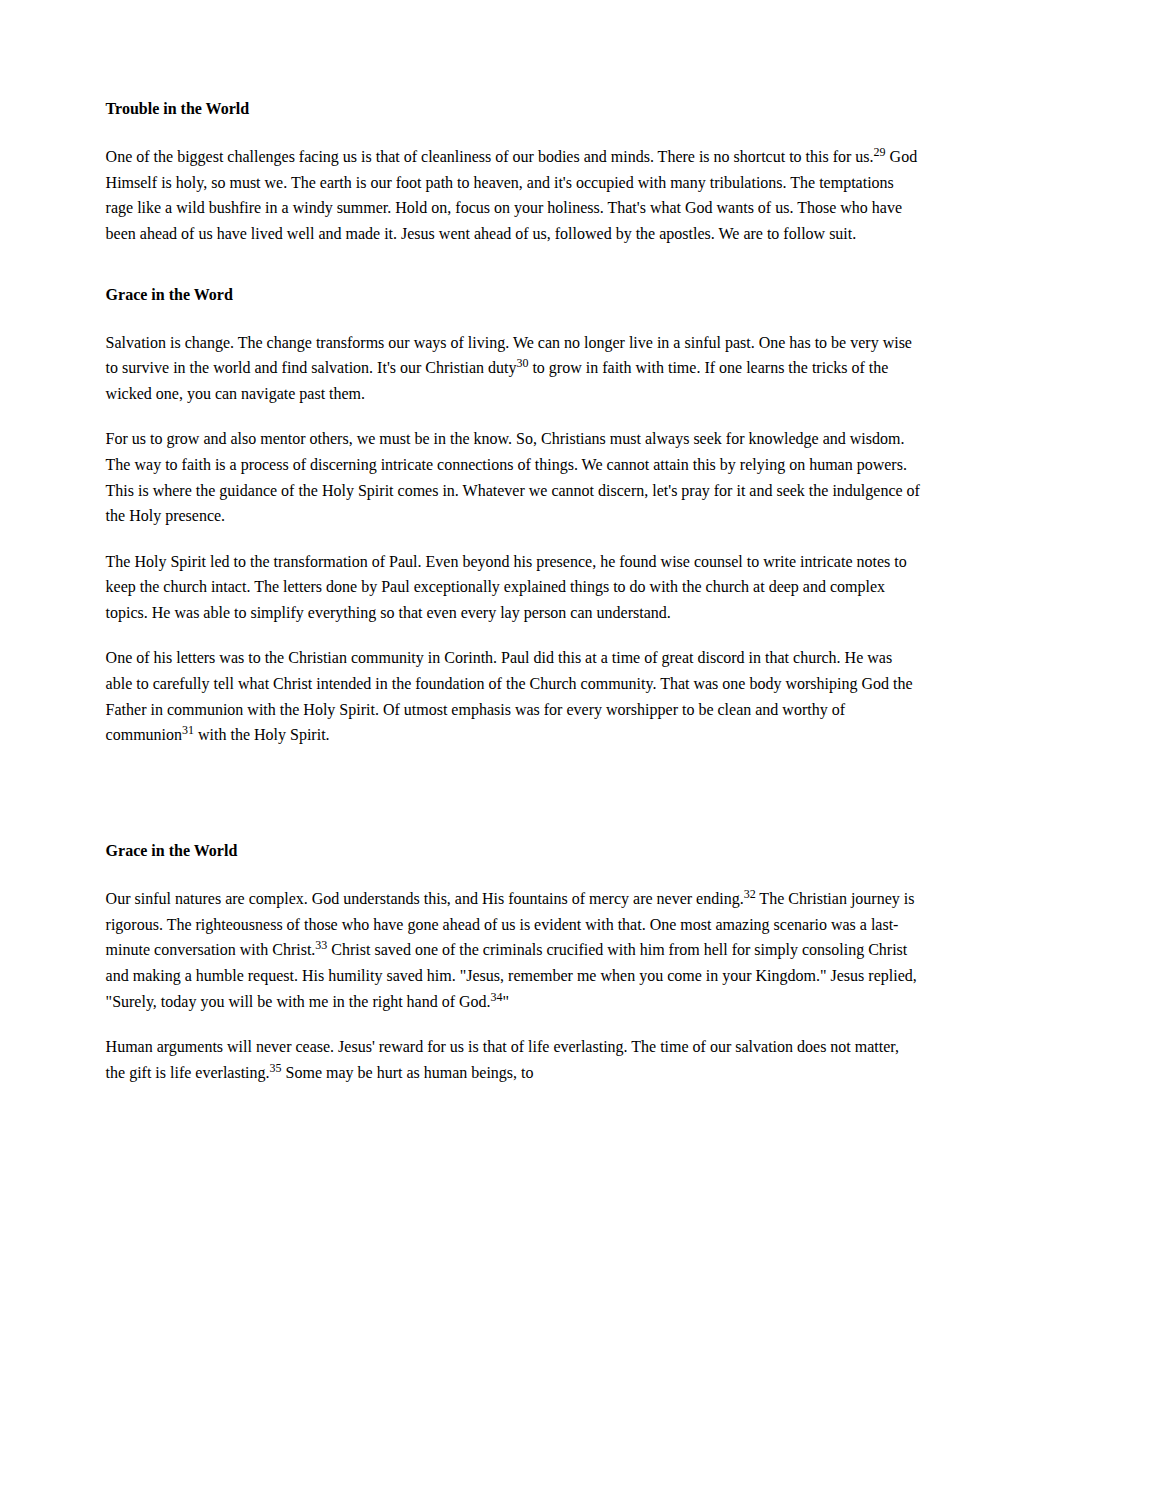Trouble in the World
One of the biggest challenges facing us is that of cleanliness of our bodies and minds. There is no shortcut to this for us.29 God Himself is holy, so must we. The earth is our foot path to heaven, and it's occupied with many tribulations. The temptations rage like a wild bushfire in a windy summer. Hold on, focus on your holiness. That's what God wants of us. Those who have been ahead of us have lived well and made it. Jesus went ahead of us, followed by the apostles. We are to follow suit.
Grace in the Word
Salvation is change. The change transforms our ways of living. We can no longer live in a sinful past. One has to be very wise to survive in the world and find salvation. It's our Christian duty30 to grow in faith with time. If one learns the tricks of the wicked one, you can navigate past them.
For us to grow and also mentor others, we must be in the know. So, Christians must always seek for knowledge and wisdom. The way to faith is a process of discerning intricate connections of things. We cannot attain this by relying on human powers. This is where the guidance of the Holy Spirit comes in. Whatever we cannot discern, let's pray for it and seek the indulgence of the Holy presence.
The Holy Spirit led to the transformation of Paul. Even beyond his presence, he found wise counsel to write intricate notes to keep the church intact. The letters done by Paul exceptionally explained things to do with the church at deep and complex topics. He was able to simplify everything so that even every lay person can understand.
One of his letters was to the Christian community in Corinth. Paul did this at a time of great discord in that church. He was able to carefully tell what Christ intended in the foundation of the Church community. That was one body worshiping God the Father in communion with the Holy Spirit. Of utmost emphasis was for every worshipper to be clean and worthy of communion31 with the Holy Spirit.
Grace in the World
Our sinful natures are complex. God understands this, and His fountains of mercy are never ending.32 The Christian journey is rigorous. The righteousness of those who have gone ahead of us is evident with that. One most amazing scenario was a last-minute conversation with Christ.33 Christ saved one of the criminals crucified with him from hell for simply consoling Christ and making a humble request. His humility saved him. "Jesus, remember me when you come in your Kingdom." Jesus replied, "Surely, today you will be with me in the right hand of God.34"
Human arguments will never cease. Jesus' reward for us is that of life everlasting. The time of our salvation does not matter, the gift is life everlasting.35 Some may be hurt as human beings, to